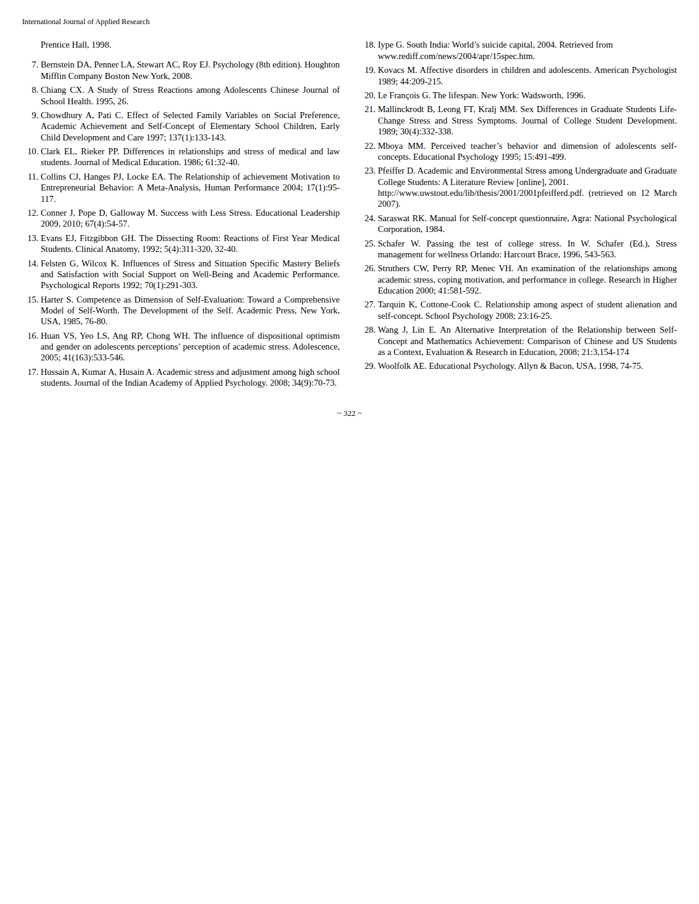International Journal of Applied Research
Prentice Hall, 1998.
Bernstein DA, Penner LA, Stewart AC, Roy EJ. Psychology (8th edition). Houghton Mifflin Company Boston New York, 2008.
Chiang CX. A Study of Stress Reactions among Adolescents Chinese Journal of School Health. 1995, 26.
Chowdhury A, Pati C. Effect of Selected Family Variables on Social Preference, Academic Achievement and Self-Concept of Elementary School Children, Early Child Development and Care 1997; 137(1):133-143.
Clark EL, Rieker PP. Differences in relationships and stress of medical and law students. Journal of Medical Education. 1986; 61:32-40.
Collins CJ, Hanges PJ, Locke EA. The Relationship of achievement Motivation to Entrepreneurial Behavior: A Meta-Analysis, Human Performance 2004; 17(1):95-117.
Conner J, Pope D, Galloway M. Success with Less Stress. Educational Leadership 2009, 2010; 67(4):54-57.
Evans EJ, Fitzgibbon GH. The Dissecting Room: Reactions of First Year Medical Students. Clinical Anatomy, 1992; 5(4):311-320, 32-40.
Felsten G, Wilcox K. Influences of Stress and Situation Specific Mastery Beliefs and Satisfaction with Social Support on Well-Being and Academic Performance. Psychological Reports 1992; 70(1):291-303.
Harter S. Competence as Dimension of Self-Evaluation: Toward a Comprehensive Model of Self-Worth. The Development of the Self. Academic Press, New York, USA, 1985, 76-80.
Huan VS, Yeo LS, Ang RP, Chong WH. The influence of dispositional optimism and gender on adolescents perceptions’ perception of academic stress. Adolescence, 2005; 41(163):533-546.
Hussain A, Kumar A, Husain A. Academic stress and adjustment among high school students. Journal of the Indian Academy of Applied Psychology. 2008; 34(9):70-73.
Iype G. South India: World’s suicide capital, 2004. Retrieved from
www.rediff.com/news/2004/apr/15spec.htm.
Kovacs M. Affective disorders in children and adolescents. American Psychologist 1989; 44:209-215.
Le François G. The lifespan. New York: Wadsworth, 1996.
Mallinckrodt B, Leong FT, Kralj MM. Sex Differences in Graduate Students Life-Change Stress and Stress Symptoms. Journal of College Student Development. 1989; 30(4):332-338.
Mboya MM. Perceived teacher’s behavior and dimension of adolescents self- concepts. Educational Psychology 1995; 15:491-499.
Pfeiffer D. Academic and Environmental Stress among Undergraduate and Graduate College Students: A Literature Review [online], 2001.
http://www.uwstout.edu/lib/thesis/2001/2001pfeifferd.pdf. (retrieved on 12 March 2007).
Saraswat RK. Manual for Self-concept questionnaire, Agra: National Psychological Corporation, 1984.
Schafer W. Passing the test of college stress. In W. Schafer (Ed.), Stress management for wellness Orlando: Harcourt Brace, 1996, 543-563.
Struthers CW, Perry RP, Menec VH. An examination of the relationships among academic stress, coping motivation, and performance in college. Research in Higher Education 2000; 41:581-592.
Tarquin K, Cottone-Cook C. Relationship among aspect of student alienation and self-concept. School Psychology 2008; 23:16-25.
Wang J, Lin E. An Alternative Interpretation of the Relationship between Self- Concept and Mathematics Achievement: Comparison of Chinese and US Students as a Context, Evaluation & Research in Education, 2008; 21:3,154-174
Woolfolk AE. Educational Psychology. Allyn & Bacon, USA, 1998, 74-75.
~ 322 ~